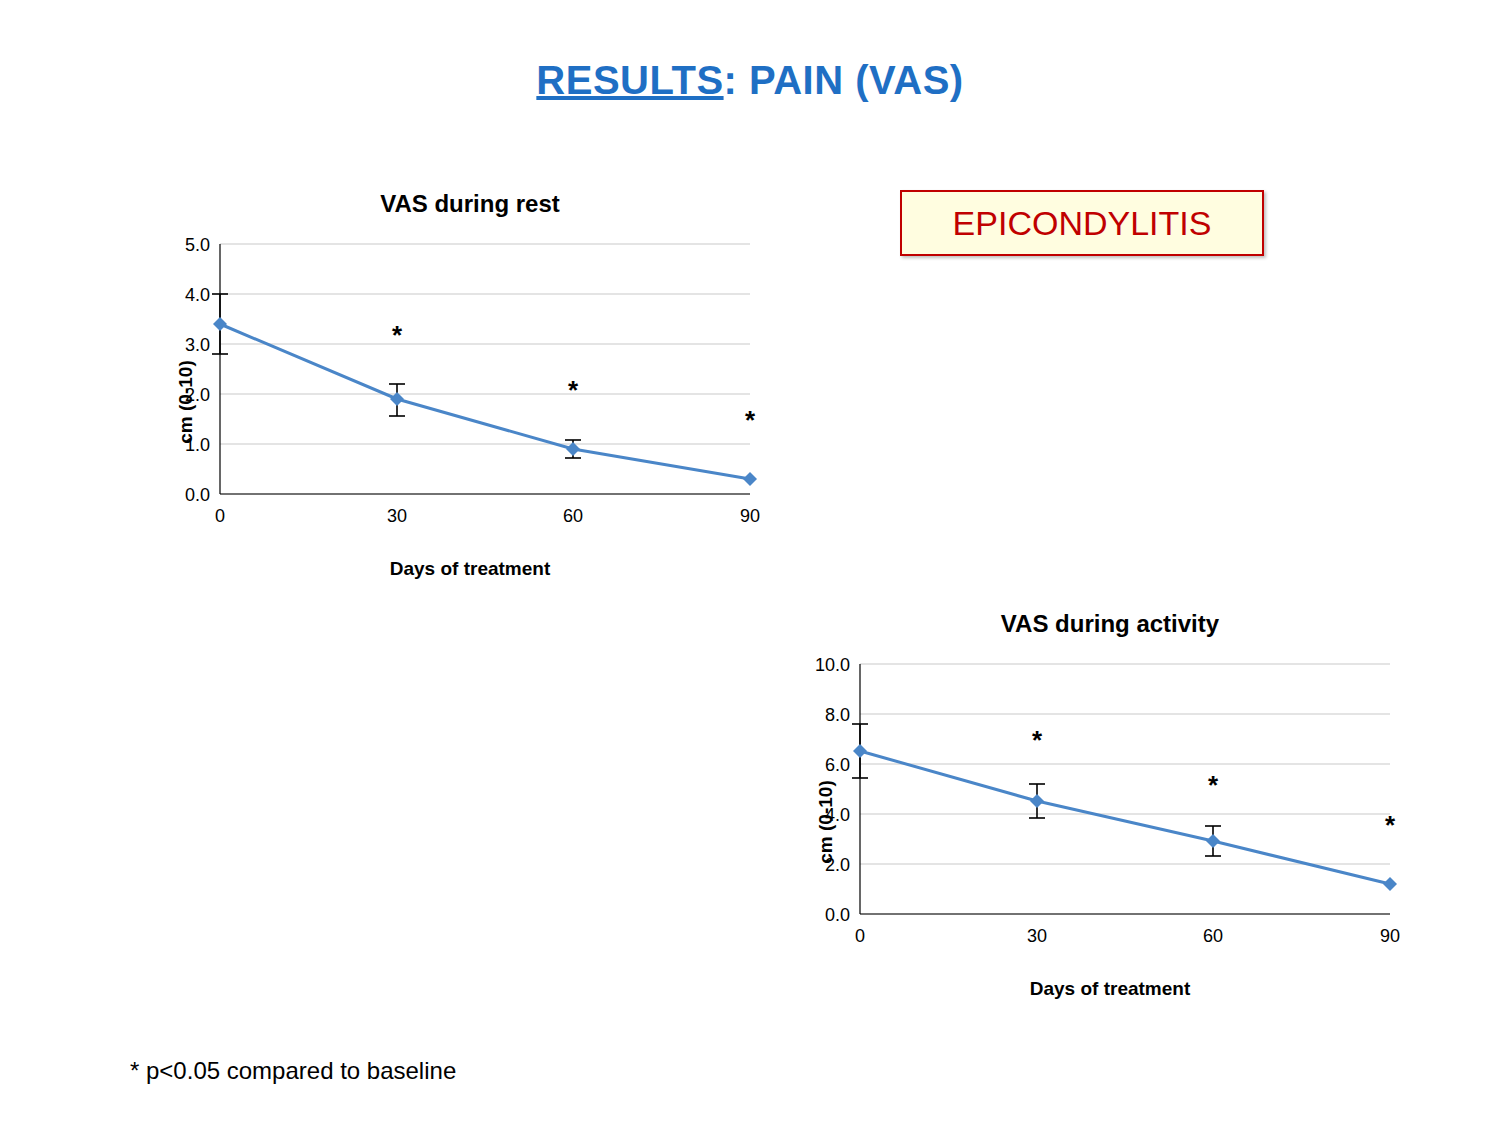RESULTS: PAIN (VAS)
EPICONDYLITIS
VAS during rest
cm (0-10)
0.0 1.0 2.0 3.0 4.0 5.0 0 30 60 90 * * *
Days of treatment
VAS during activity
cm (0-10)
0.0 2.0 4.0 6.0 8.0 10.0 0 30 60 90 * * *
Days of treatment
* p<0.05 compared to baseline